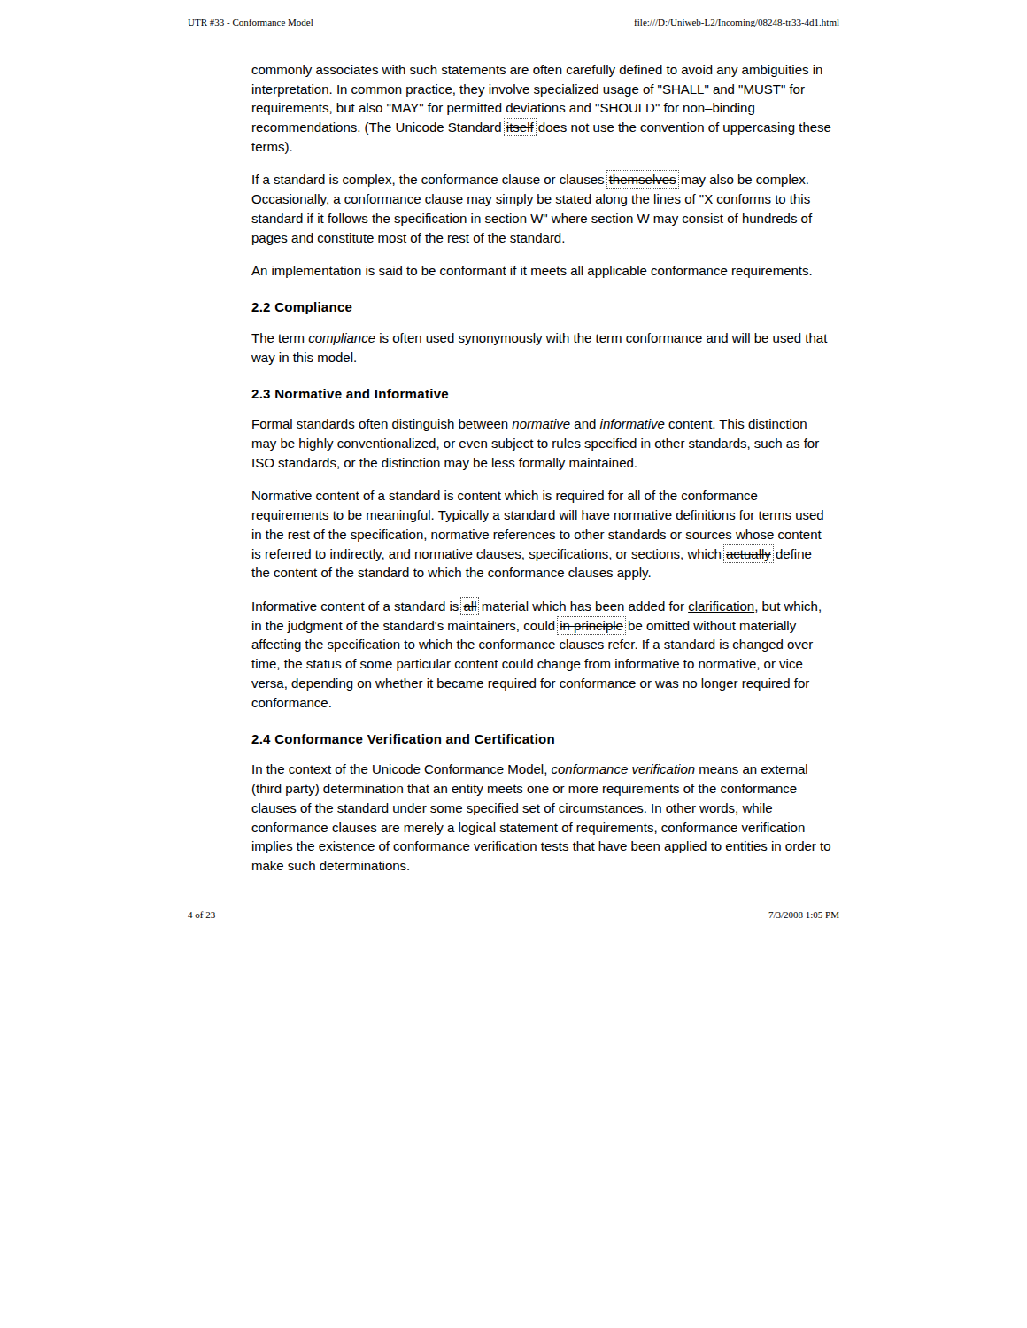UTR #33 - Conformance Model
file:///D:/Uniweb-L2/Incoming/08248-tr33-4d1.html
commonly associates with such statements are often carefully defined to avoid any ambiguities in interpretation. In common practice, they involve specialized usage of "SHALL" and "MUST" for requirements, but also "MAY" for permitted deviations and "SHOULD" for non–binding recommendations. (The Unicode Standard itself does not use the convention of uppercasing these terms).
If a standard is complex, the conformance clause or clauses themselves may also be complex. Occasionally, a conformance clause may simply be stated along the lines of "X conforms to this standard if it follows the specification in section W" where section W may consist of hundreds of pages and constitute most of the rest of the standard.
An implementation is said to be conformant if it meets all applicable conformance requirements.
2.2 Compliance
The term compliance is often used synonymously with the term conformance and will be used that way in this model.
2.3 Normative and Informative
Formal standards often distinguish between normative and informative content. This distinction may be highly conventionalized, or even subject to rules specified in other standards, such as for ISO standards, or the distinction may be less formally maintained.
Normative content of a standard is content which is required for all of the conformance requirements to be meaningful. Typically a standard will have normative definitions for terms used in the rest of the specification, normative references to other standards or sources whose content is referred to indirectly, and normative clauses, specifications, or sections, which actually define the content of the standard to which the conformance clauses apply.
Informative content of a standard is all material which has been added for clarification, but which, in the judgment of the standard's maintainers, could in principle be omitted without materially affecting the specification to which the conformance clauses refer. If a standard is changed over time, the status of some particular content could change from informative to normative, or vice versa, depending on whether it became required for conformance or was no longer required for conformance.
2.4 Conformance Verification and Certification
In the context of the Unicode Conformance Model, conformance verification means an external (third party) determination that an entity meets one or more requirements of the conformance clauses of the standard under some specified set of circumstances. In other words, while conformance clauses are merely a logical statement of requirements, conformance verification implies the existence of conformance verification tests that have been applied to entities in order to make such determinations.
4 of 23
7/3/2008 1:05 PM